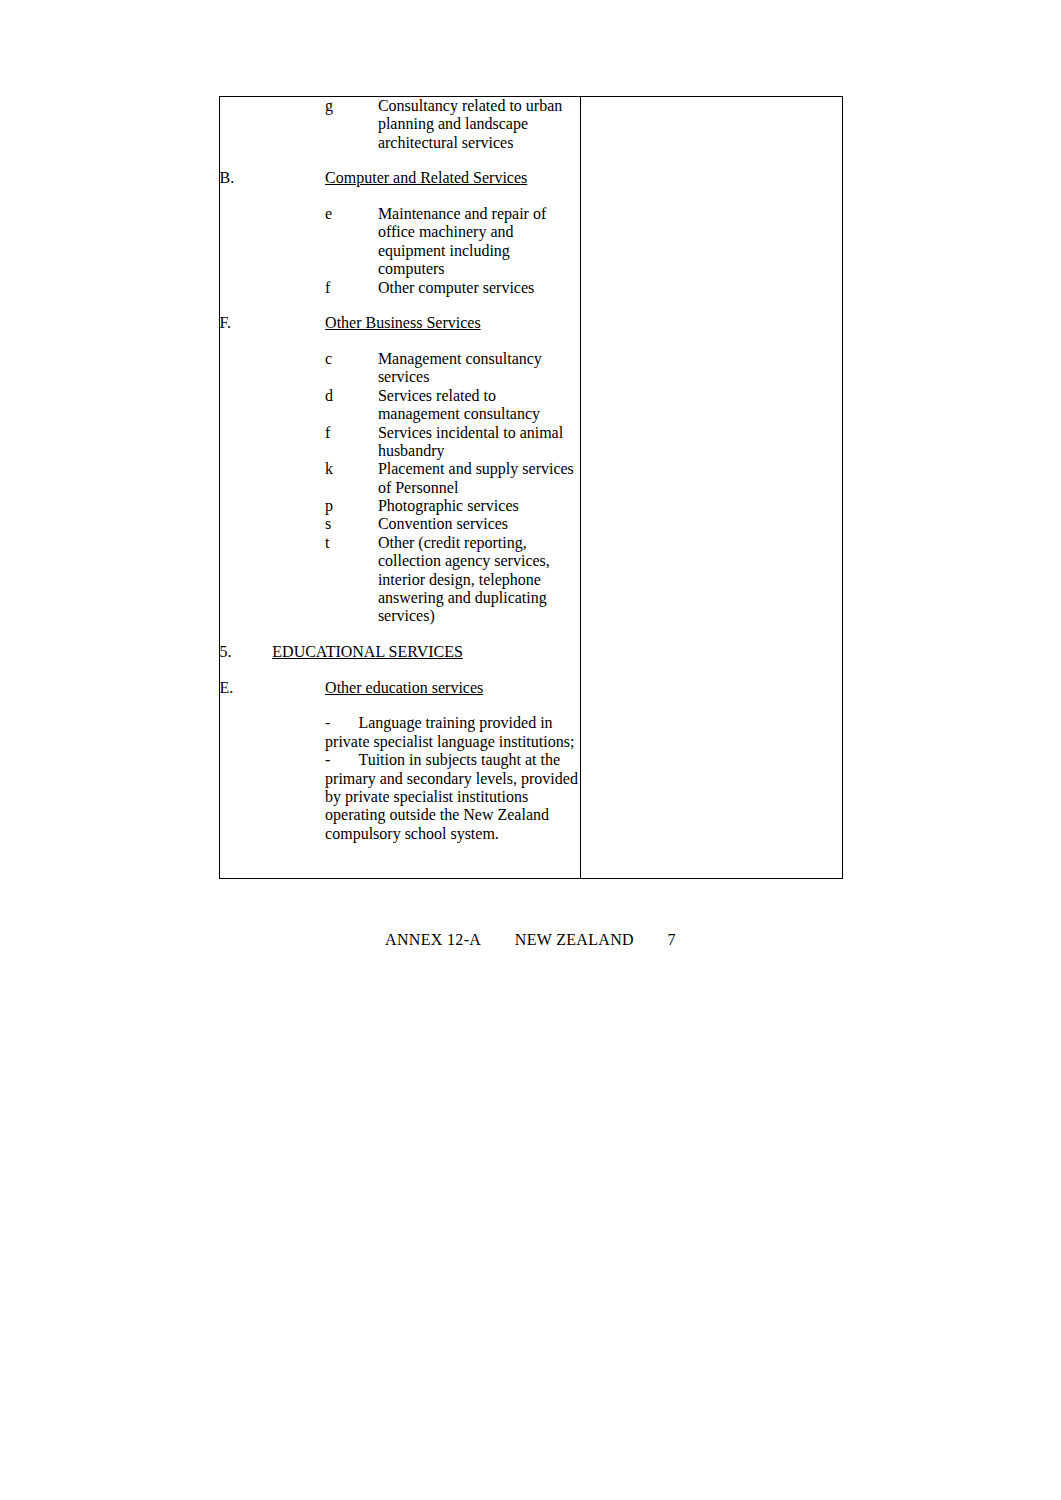| / / g / Consultancy related to urban planning and landscape architectural services / / B. / Computer and Related Services / / / e / Maintenance and repair of office machinery and equipment including computers / / / f / Other computer services / / F. / Other Business Services / / / c / Management consultancy services / / / d / Services related to management consultancy / / / f / Services incidental to animal husbandry / / / k / Placement and supply services of Personnel / / / p / Photographic services / / / s / Convention services / / / t / Other (credit reporting, collection agency services, interior design, telephone answering and duplicating services) / / 5. / EDUCATIONAL SERVICES / / E. / Other education services / - Language training provided in private specialist language institutions; - Tuition in subjects taught at the primary and secondary levels, provided by private specialist institutions operating outside the New Zealand compulsory school system. | |
ANNEX 12-A NEW ZEALAND 7